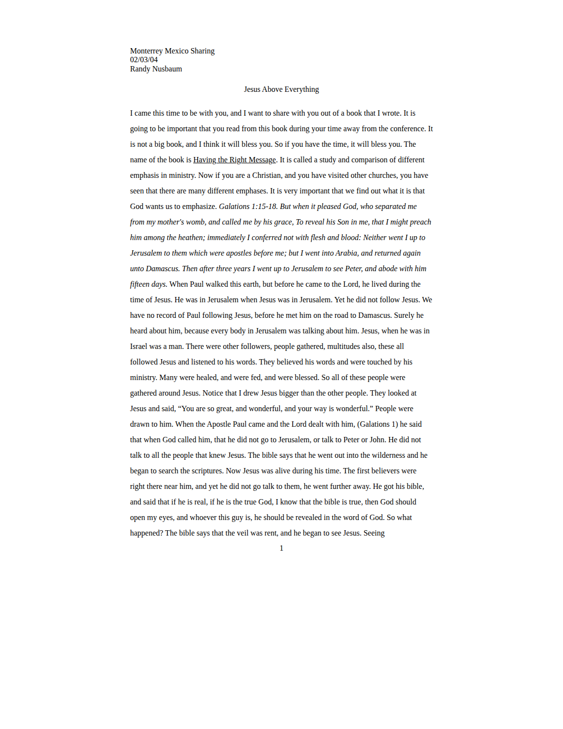Monterrey Mexico Sharing
02/03/04
Randy Nusbaum
Jesus Above Everything
I came this time to be with you, and I want to share with you out of a book that I wrote. It is going to be important that you read from this book during your time away from the conference. It is not a big book, and I think it will bless you. So if you have the time, it will bless you. The name of the book is Having the Right Message. It is called a study and comparison of different emphasis in ministry. Now if you are a Christian, and you have visited other churches, you have seen that there are many different emphases. It is very important that we find out what it is that God wants us to emphasize. Galations 1:15-18. But when it pleased God, who separated me from my mother's womb, and called me by his grace, To reveal his Son in me, that I might preach him among the heathen; immediately I conferred not with flesh and blood: Neither went I up to Jerusalem to them which were apostles before me; but I went into Arabia, and returned again unto Damascus. Then after three years I went up to Jerusalem to see Peter, and abode with him fifteen days. When Paul walked this earth, but before he came to the Lord, he lived during the time of Jesus. He was in Jerusalem when Jesus was in Jerusalem. Yet he did not follow Jesus. We have no record of Paul following Jesus, before he met him on the road to Damascus. Surely he heard about him, because every body in Jerusalem was talking about him. Jesus, when he was in Israel was a man. There were other followers, people gathered, multitudes also, these all followed Jesus and listened to his words. They believed his words and were touched by his ministry. Many were healed, and were fed, and were blessed. So all of these people were gathered around Jesus. Notice that I drew Jesus bigger than the other people. They looked at Jesus and said, “You are so great, and wonderful, and your way is wonderful.” People were drawn to him. When the Apostle Paul came and the Lord dealt with him, (Galations 1) he said that when God called him, that he did not go to Jerusalem, or talk to Peter or John. He did not talk to all the people that knew Jesus. The bible says that he went out into the wilderness and he began to search the scriptures. Now Jesus was alive during his time. The first believers were right there near him, and yet he did not go talk to them, he went further away. He got his bible, and said that if he is real, if he is the true God, I know that the bible is true, then God should open my eyes, and whoever this guy is, he should be revealed in the word of God. So what happened? The bible says that the veil was rent, and he began to see Jesus. Seeing
1